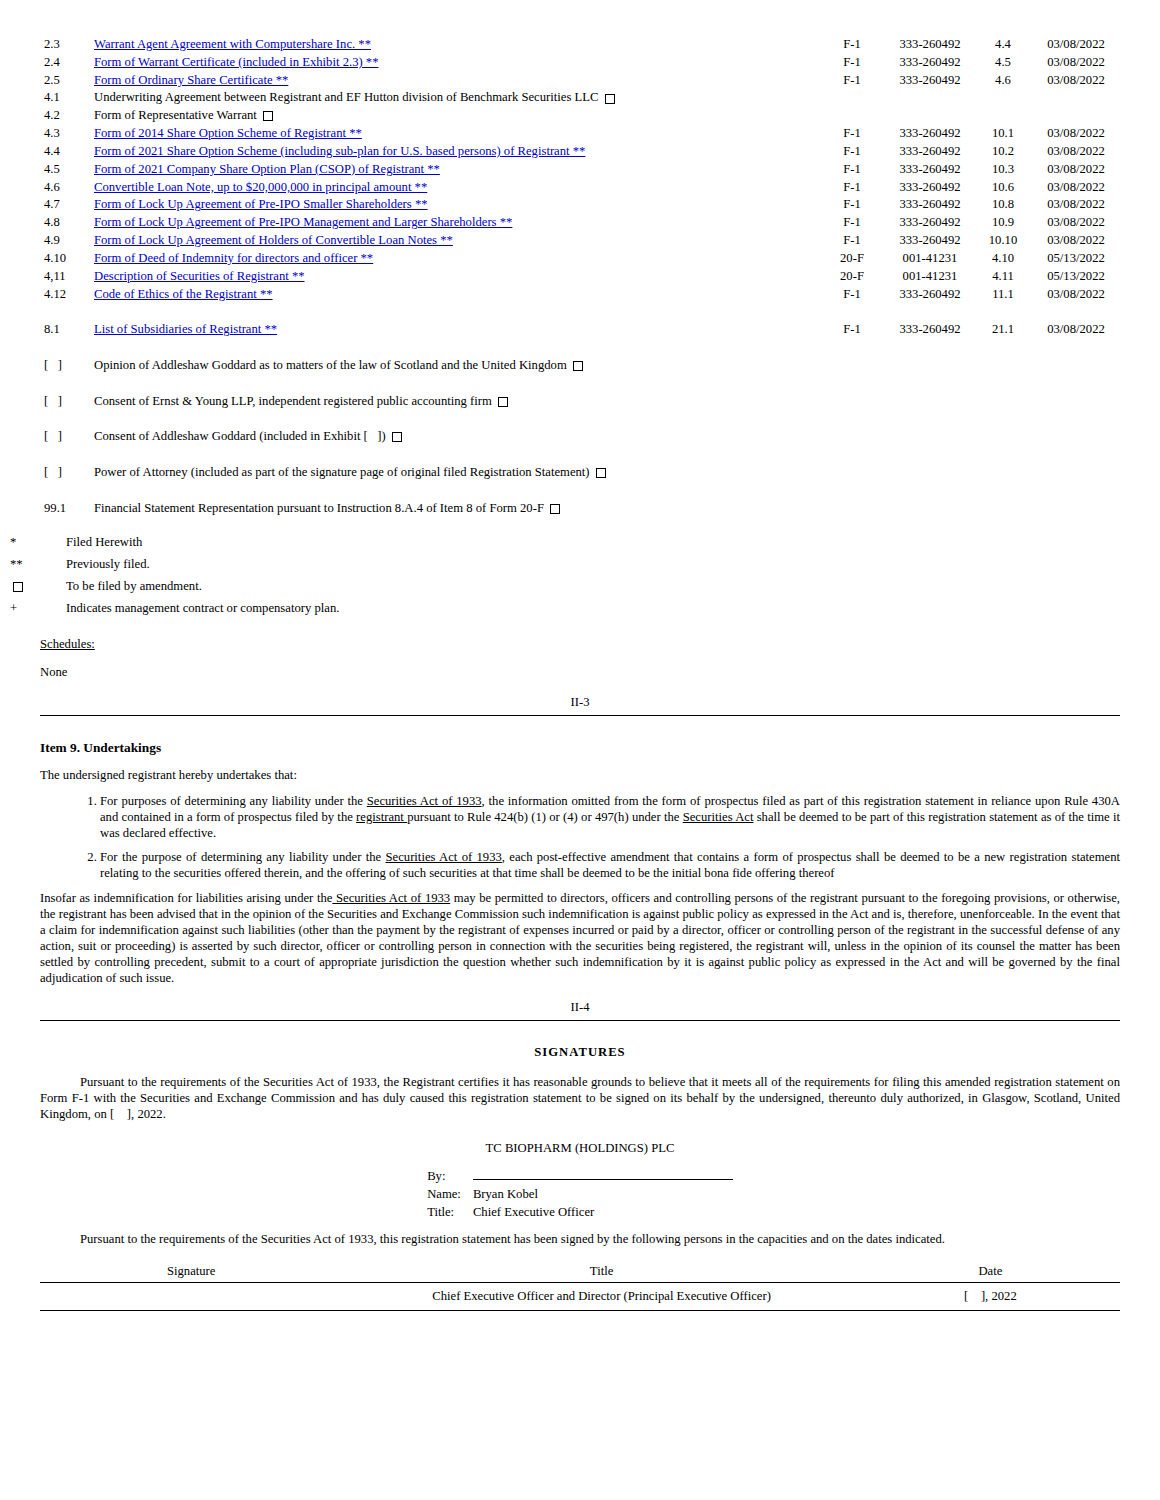| 2.3 | Warrant Agent Agreement with Computershare Inc. ** | F-1 | 333-260492 | 4.4 | 03/08/2022 |
| 2.4 | Form of Warrant Certificate (included in Exhibit 2.3) ** | F-1 | 333-260492 | 4.5 | 03/08/2022 |
| 2.5 | Form of Ordinary Share Certificate ** | F-1 | 333-260492 | 4.6 | 03/08/2022 |
| 4.1 | Underwriting Agreement between Registrant and EF Hutton division of Benchmark Securities LLC | | | | |
| 4.2 | Form of Representative Warrant | | | | |
| 4.3 | Form of 2014 Share Option Scheme of Registrant ** | F-1 | 333-260492 | 10.1 | 03/08/2022 |
| 4.4 | Form of 2021 Share Option Scheme (including sub-plan for U.S. based persons) of Registrant ** | F-1 | 333-260492 | 10.2 | 03/08/2022 |
| 4.5 | Form of 2021 Company Share Option Plan (CSOP) of Registrant ** | F-1 | 333-260492 | 10.3 | 03/08/2022 |
| 4.6 | Convertible Loan Note, up to $20,000,000 in principal amount ** | F-1 | 333-260492 | 10.6 | 03/08/2022 |
| 4.7 | Form of Lock Up Agreement of Pre-IPO Smaller Shareholders ** | F-1 | 333-260492 | 10.8 | 03/08/2022 |
| 4.8 | Form of Lock Up Agreement of Pre-IPO Management and Larger Shareholders ** | F-1 | 333-260492 | 10.9 | 03/08/2022 |
| 4.9 | Form of Lock Up Agreement of Holders of Convertible Loan Notes ** | F-1 | 333-260492 | 10.10 | 03/08/2022 |
| 4.10 | Form of Deed of Indemnity for directors and officer ** | 20-F | 001-41231 | 4.10 | 05/13/2022 |
| 4,11 | Description of Securities of Registrant ** | 20-F | 001-41231 | 4.11 | 05/13/2022 |
| 4.12 | Code of Ethics of the Registrant ** | F-1 | 333-260492 | 11.1 | 03/08/2022 |
| 8.1 | List of Subsidiaries of Registrant ** | F-1 | 333-260492 | 21.1 | 03/08/2022 |
| [ ] | Opinion of Addleshaw Goddard as to matters of the law of Scotland and the United Kingdom | | | | |
| [ ] | Consent of Ernst & Young LLP, independent registered public accounting firm | | | | |
| [ ] | Consent of Addleshaw Goddard (included in Exhibit [ ]) | | | | |
| [ ] | Power of Attorney (included as part of the signature page of original filed Registration Statement) | | | | |
| 99.1 | Financial Statement Representation pursuant to Instruction 8.A.4 of Item 8 of Form 20-F | | | | |
*Filed Herewith
**Previously filed.
To be filed by amendment.
+Indicates management contract or compensatory plan.
Schedules:
None
II-3
Item 9. Undertakings
The undersigned registrant hereby undertakes that:
For purposes of determining any liability under the Securities Act of 1933, the information omitted from the form of prospectus filed as part of this registration statement in reliance upon Rule 430A and contained in a form of prospectus filed by the registrant pursuant to Rule 424(b) (1) or (4) or 497(h) under the Securities Act shall be deemed to be part of this registration statement as of the time it was declared effective.
For the purpose of determining any liability under the Securities Act of 1933, each post-effective amendment that contains a form of prospectus shall be deemed to be a new registration statement relating to the securities offered therein, and the offering of such securities at that time shall be deemed to be the initial bona fide offering thereof
Insofar as indemnification for liabilities arising under the Securities Act of 1933 may be permitted to directors, officers and controlling persons of the registrant pursuant to the foregoing provisions, or otherwise, the registrant has been advised that in the opinion of the Securities and Exchange Commission such indemnification is against public policy as expressed in the Act and is, therefore, unenforceable. In the event that a claim for indemnification against such liabilities (other than the payment by the registrant of expenses incurred or paid by a director, officer or controlling person of the registrant in the successful defense of any action, suit or proceeding) is asserted by such director, officer or controlling person in connection with the securities being registered, the registrant will, unless in the opinion of its counsel the matter has been settled by controlling precedent, submit to a court of appropriate jurisdiction the question whether such indemnification by it is against public policy as expressed in the Act and will be governed by the final adjudication of such issue.
II-4
SIGNATURES
Pursuant to the requirements of the Securities Act of 1933, the Registrant certifies it has reasonable grounds to believe that it meets all of the requirements for filing this amended registration statement on Form F-1 with the Securities and Exchange Commission and has duly caused this registration statement to be signed on its behalf by the undersigned, thereunto duly authorized, in Glasgow, Scotland, United Kingdom, on [ ], 2022.
TC BIOPHARM (HOLDINGS) PLC
| By: | |
| Name: | Bryan Kobel |
| Title: | Chief Executive Officer |
Pursuant to the requirements of the Securities Act of 1933, this registration statement has been signed by the following persons in the capacities and on the dates indicated.
| Signature | Title | Date |
| --- | --- | --- |
| | Chief Executive Officer and Director (Principal Executive Officer) | [ ], 2022 |